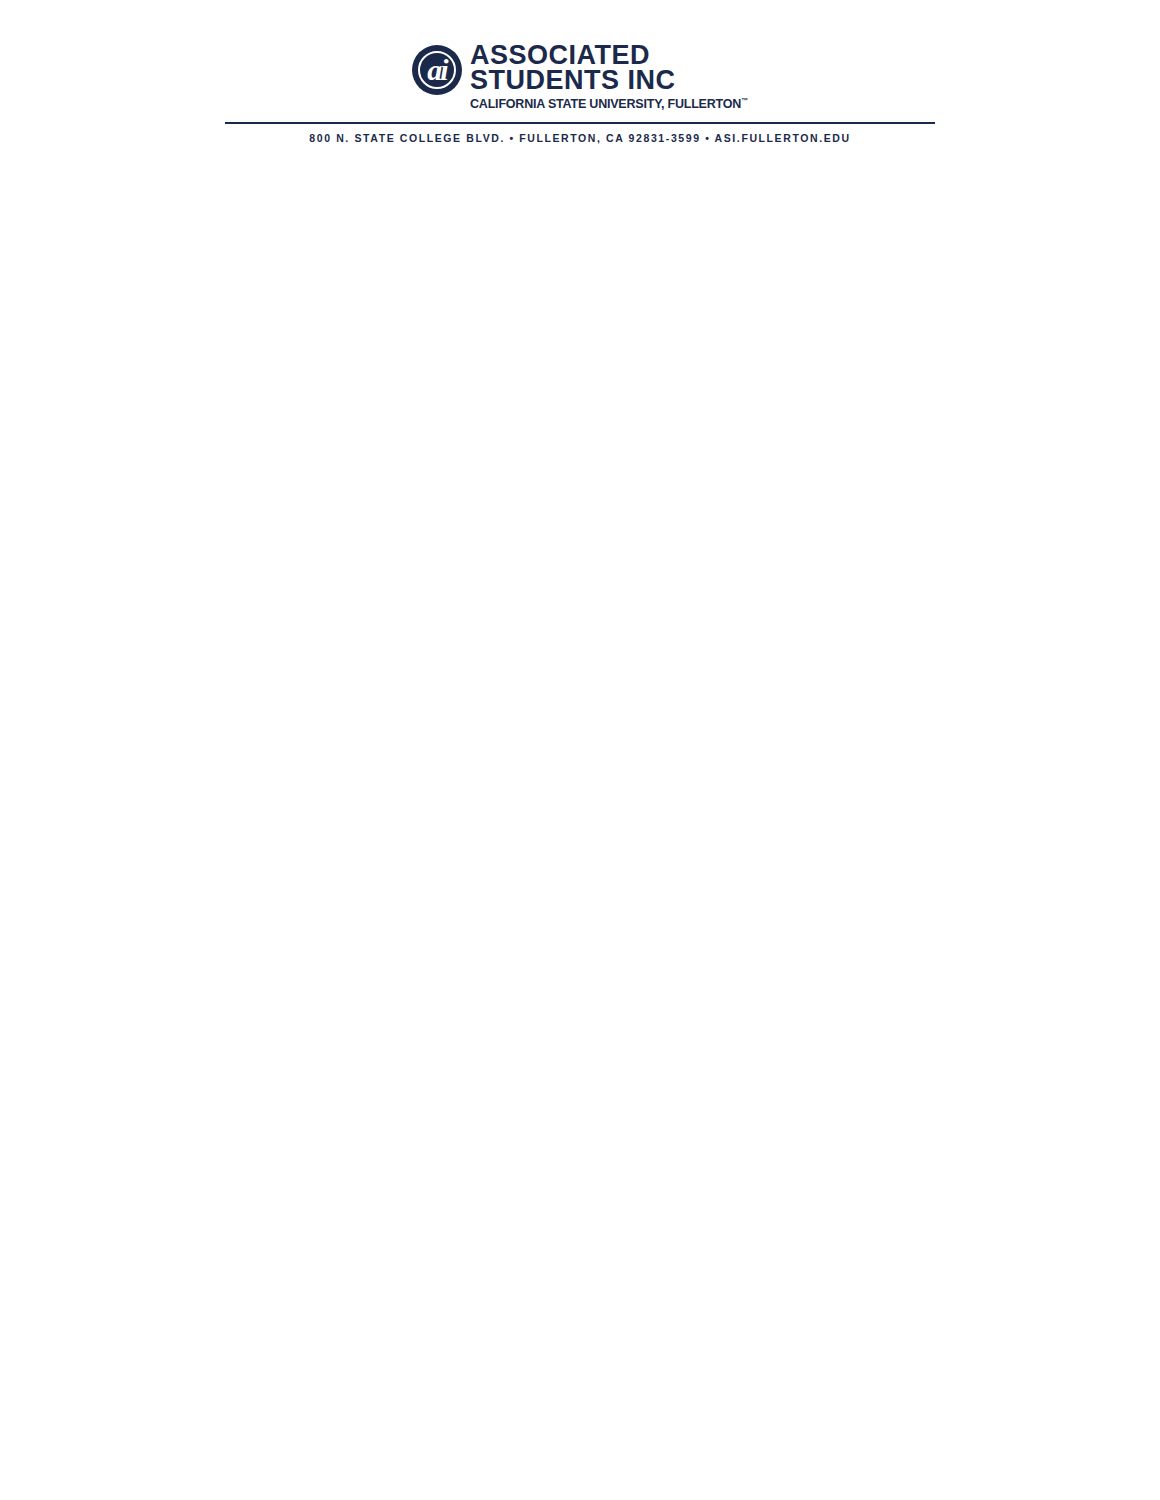ai
Associated
Students Inc
California State University, Fullerton™
800 N. State College Blvd. • Fullerton, CA 92831-3599 • asi.fullerton.edu